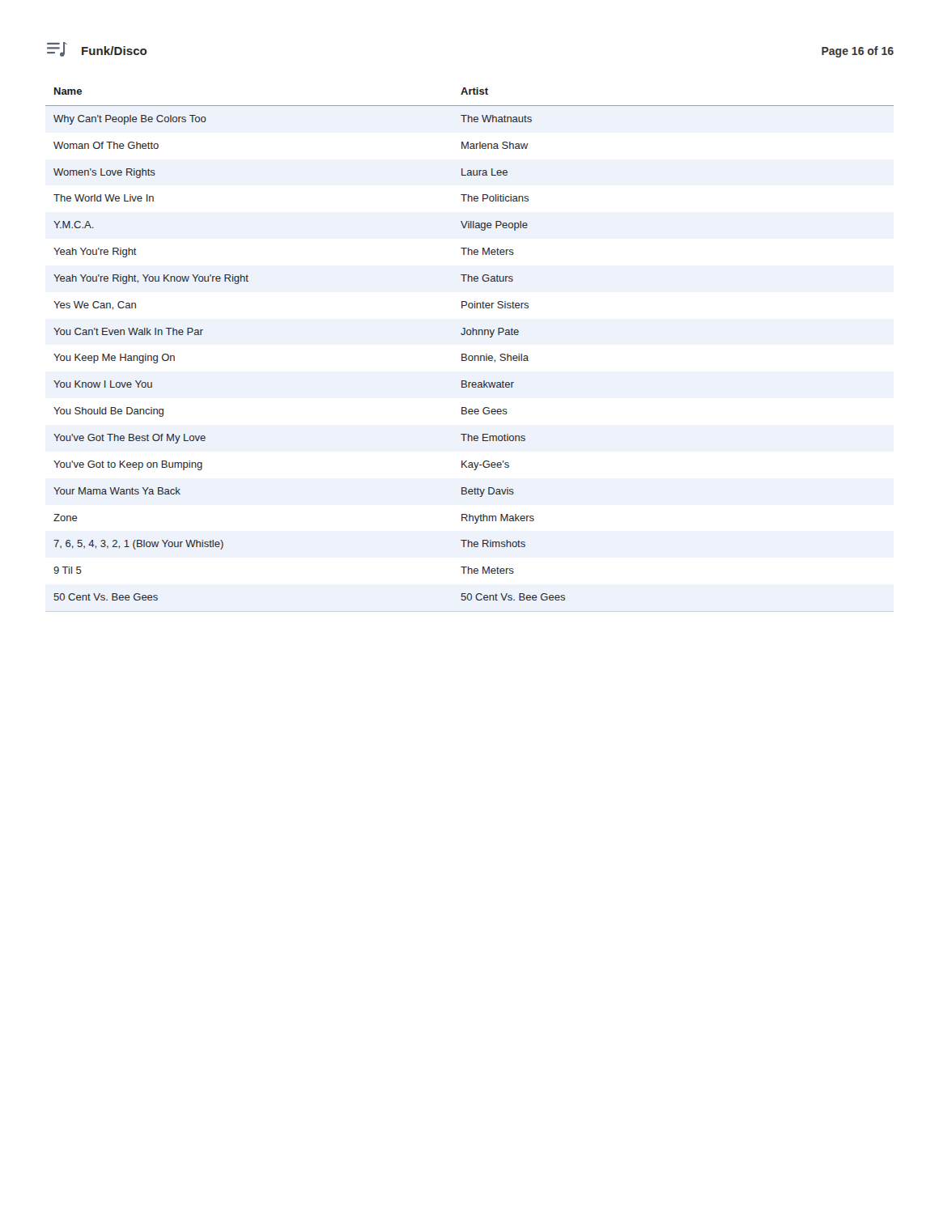Funk/Disco
Page 16 of 16
| Name | Artist |
| --- | --- |
| Why Can't People Be Colors Too | The Whatnauts |
| Woman Of The Ghetto | Marlena Shaw |
| Women's Love Rights | Laura Lee |
| The World We Live In | The Politicians |
| Y.M.C.A. | Village People |
| Yeah You're Right | The Meters |
| Yeah You're Right, You Know You're Right | The Gaturs |
| Yes We Can, Can | Pointer Sisters |
| You Can't Even Walk In The Par | Johnny Pate |
| You Keep Me Hanging On | Bonnie, Sheila |
| You Know I Love You | Breakwater |
| You Should Be Dancing | Bee Gees |
| You've Got The Best Of My Love | The Emotions |
| You've Got to Keep on Bumping | Kay-Gee's |
| Your Mama Wants Ya Back | Betty Davis |
| Zone | Rhythm Makers |
| 7, 6, 5, 4, 3, 2, 1 (Blow Your Whistle) | The Rimshots |
| 9 Til 5 | The Meters |
| 50 Cent Vs. Bee Gees | 50 Cent Vs. Bee Gees |